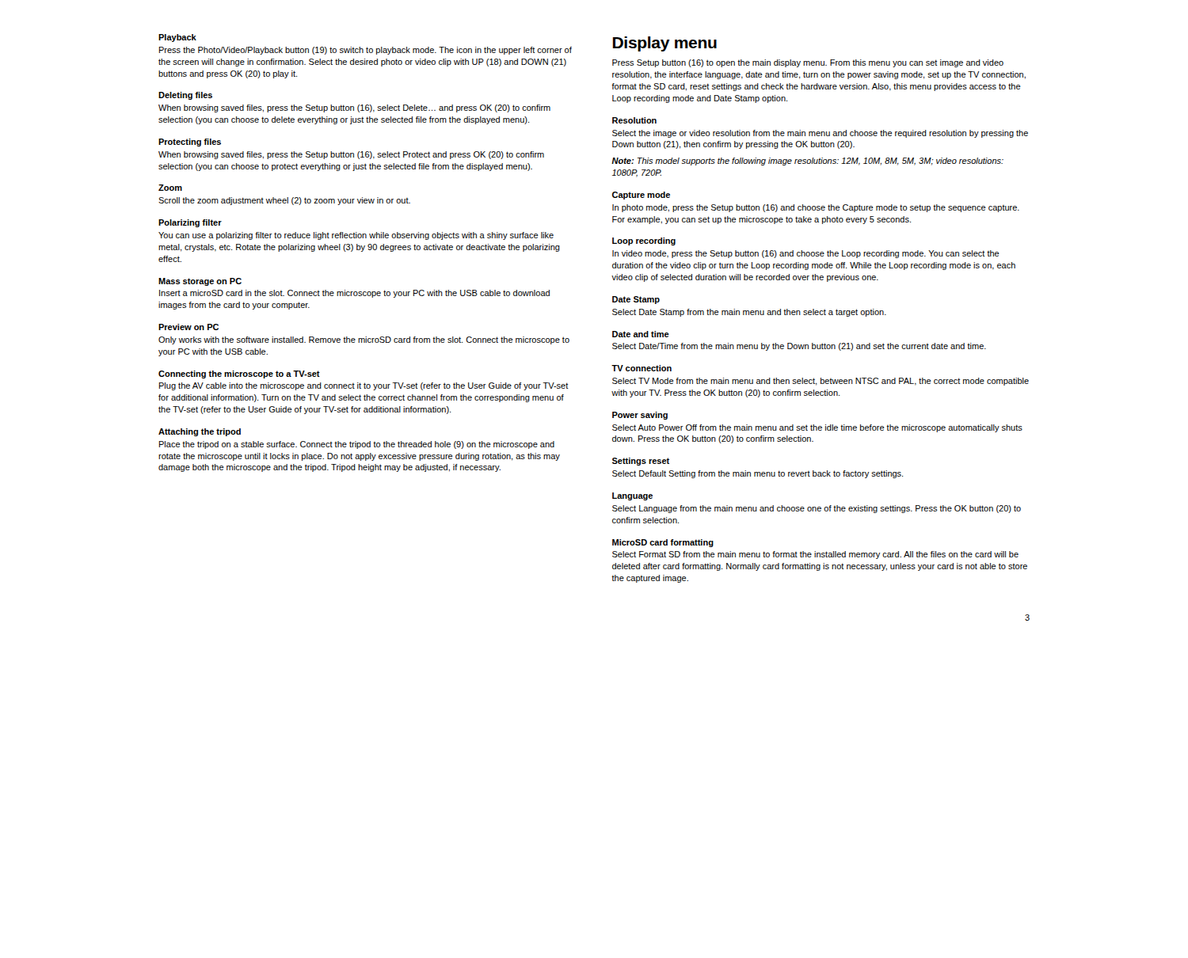Playback
Press the Photo/Video/Playback button (19) to switch to playback mode. The icon in the upper left corner of the screen will change in confirmation. Select the desired photo or video clip with UP (18) and DOWN (21) buttons and press OK (20) to play it.
Deleting files
When browsing saved files, press the Setup button (16), select Delete… and press OK (20) to confirm selection (you can choose to delete everything or just the selected file from the displayed menu).
Protecting files
When browsing saved files, press the Setup button (16), select Protect and press OK (20) to confirm selection (you can choose to protect everything or just the selected file from the displayed menu).
Zoom
Scroll the zoom adjustment wheel (2) to zoom your view in or out.
Polarizing filter
You can use a polarizing filter to reduce light reflection while observing objects with a shiny surface like metal, crystals, etc. Rotate the polarizing wheel (3) by 90 degrees to activate or deactivate the polarizing effect.
Mass storage on PC
Insert a microSD card in the slot. Connect the microscope to your PC with the USB cable to download images from the card to your computer.
Preview on PC
Only works with the software installed. Remove the microSD card from the slot. Connect the microscope to your PC with the USB cable.
Connecting the microscope to a TV-set
Plug the AV cable into the microscope and connect it to your TV-set (refer to the User Guide of your TV-set for additional information). Turn on the TV and select the correct channel from the corresponding menu of the TV-set (refer to the User Guide of your TV-set for additional information).
Attaching the tripod
Place the tripod on a stable surface. Connect the tripod to the threaded hole (9) on the microscope and rotate the microscope until it locks in place. Do not apply excessive pressure during rotation, as this may damage both the microscope and the tripod. Tripod height may be adjusted, if necessary.
Display menu
Press Setup button (16) to open the main display menu. From this menu you can set image and video resolution, the interface language, date and time, turn on the power saving mode, set up the TV connection, format the SD card, reset settings and check the hardware version. Also, this menu provides access to the Loop recording mode and Date Stamp option.
Resolution
Select the image or video resolution from the main menu and choose the required resolution by pressing the Down button (21), then confirm by pressing the OK button (20).
Note: This model supports the following image resolutions: 12M, 10M, 8M, 5M, 3M; video resolutions: 1080P, 720P.
Capture mode
In photo mode, press the Setup button (16) and choose the Capture mode to setup the sequence capture. For example, you can set up the microscope to take a photo every 5 seconds.
Loop recording
In video mode, press the Setup button (16) and choose the Loop recording mode. You can select the duration of the video clip or turn the Loop recording mode off. While the Loop recording mode is on, each video clip of selected duration will be recorded over the previous one.
Date Stamp
Select Date Stamp from the main menu and then select a target option.
Date and time
Select Date/Time from the main menu by the Down button (21) and set the current date and time.
TV connection
Select TV Mode from the main menu and then select, between NTSC and PAL, the correct mode compatible with your TV. Press the OK button (20) to confirm selection.
Power saving
Select Auto Power Off from the main menu and set the idle time before the microscope automatically shuts down. Press the OK button (20) to confirm selection.
Settings reset
Select Default Setting from the main menu to revert back to factory settings.
Language
Select Language from the main menu and choose one of the existing settings. Press the OK button (20) to confirm selection.
MicroSD card formatting
Select Format SD from the main menu to format the installed memory card. All the files on the card will be deleted after card formatting. Normally card formatting is not necessary, unless your card is not able to store the captured image.
3